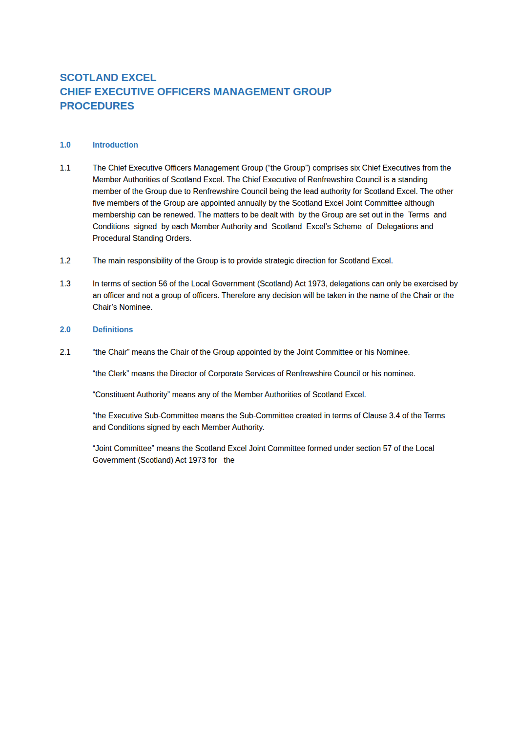SCOTLAND EXCEL
CHIEF EXECUTIVE OFFICERS MANAGEMENT GROUP
PROCEDURES
1.0
Introduction
1.1
The Chief Executive Officers Management Group (“the Group”) comprises six Chief Executives from the Member Authorities of Scotland Excel. The Chief Executive of Renfrewshire Council is a standing member of the Group due to Renfrewshire Council being the lead authority for Scotland Excel. The other five members of the Group are appointed annually by the Scotland Excel Joint Committee although membership can be renewed. The matters to be dealt with by the Group are set out in the Terms and Conditions signed by each Member Authority and Scotland Excel’s Scheme of Delegations and Procedural Standing Orders.
1.2
The main responsibility of the Group is to provide strategic direction for Scotland Excel.
1.3
In terms of section 56 of the Local Government (Scotland) Act 1973, delegations can only be exercised by an officer and not a group of officers. Therefore any decision will be taken in the name of the Chair or the Chair’s Nominee.
2.0
Definitions
2.1
“the Chair” means the Chair of the Group appointed by the Joint Committee or his Nominee.
“the Clerk” means the Director of Corporate Services of Renfrewshire Council or his nominee.
“Constituent Authority” means any of the Member Authorities of Scotland Excel.
“the Executive Sub-Committee means the Sub-Committee created in terms of Clause 3.4 of the Terms and Conditions signed by each Member Authority.
“Joint Committee” means the Scotland Excel Joint Committee formed under section 57 of the Local Government (Scotland) Act 1973 for the